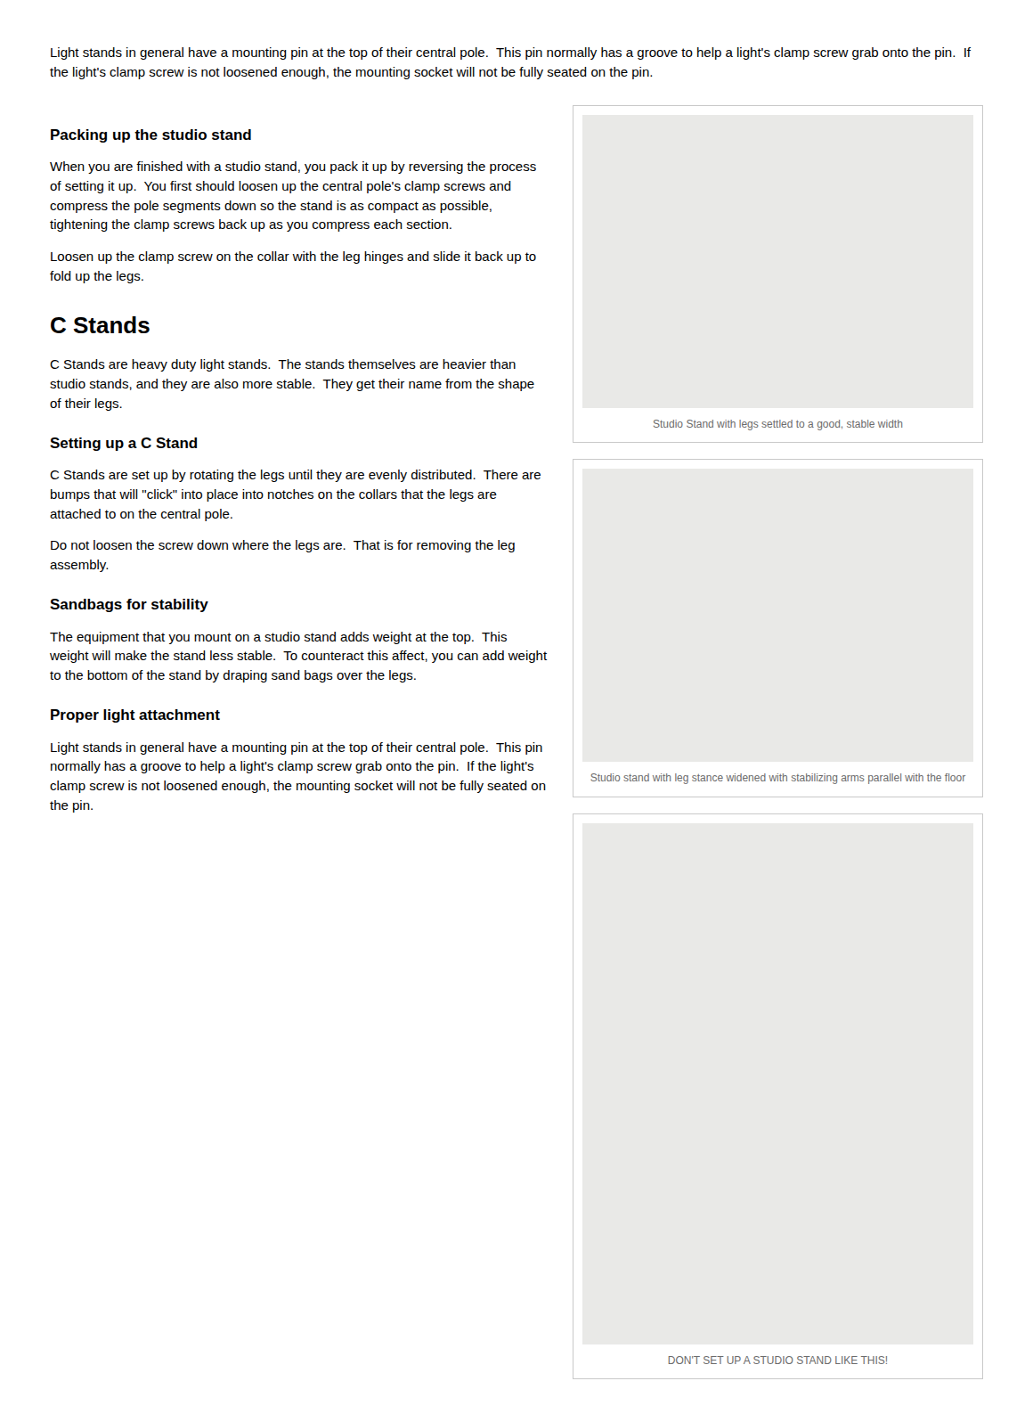Light stands in general have a mounting pin at the top of their central pole. This pin normally has a groove to help a light's clamp screw grab onto the pin. If the light's clamp screw is not loosened enough, the mounting socket will not be fully seated on the pin.
Packing up the studio stand
When you are finished with a studio stand, you pack it up by reversing the process of setting it up. You first should loosen up the central pole's clamp screws and compress the pole segments down so the stand is as compact as possible, tightening the clamp screws back up as you compress each section.
Loosen up the clamp screw on the collar with the leg hinges and slide it back up to fold up the legs.
C Stands
C Stands are heavy duty light stands. The stands themselves are heavier than studio stands, and they are also more stable. They get their name from the shape of their legs.
Setting up a C Stand
C Stands are set up by rotating the legs until they are evenly distributed. There are bumps that will "click" into place into notches on the collars that the legs are attached to on the central pole.
Do not loosen the screw down where the legs are. That is for removing the leg assembly.
Sandbags for stability
The equipment that you mount on a studio stand adds weight at the top. This weight will make the stand less stable. To counteract this affect, you can add weight to the bottom of the stand by draping sand bags over the legs.
Proper light attachment
Light stands in general have a mounting pin at the top of their central pole. This pin normally has a groove to help a light's clamp screw grab onto the pin. If the light's clamp screw is not loosened enough, the mounting socket will not be fully seated on the pin.
Studio Stand with legs settled to a good, stable width
Studio stand with leg stance widened with stabilizing arms parallel with the floor
Don't set up a studio stand like this!